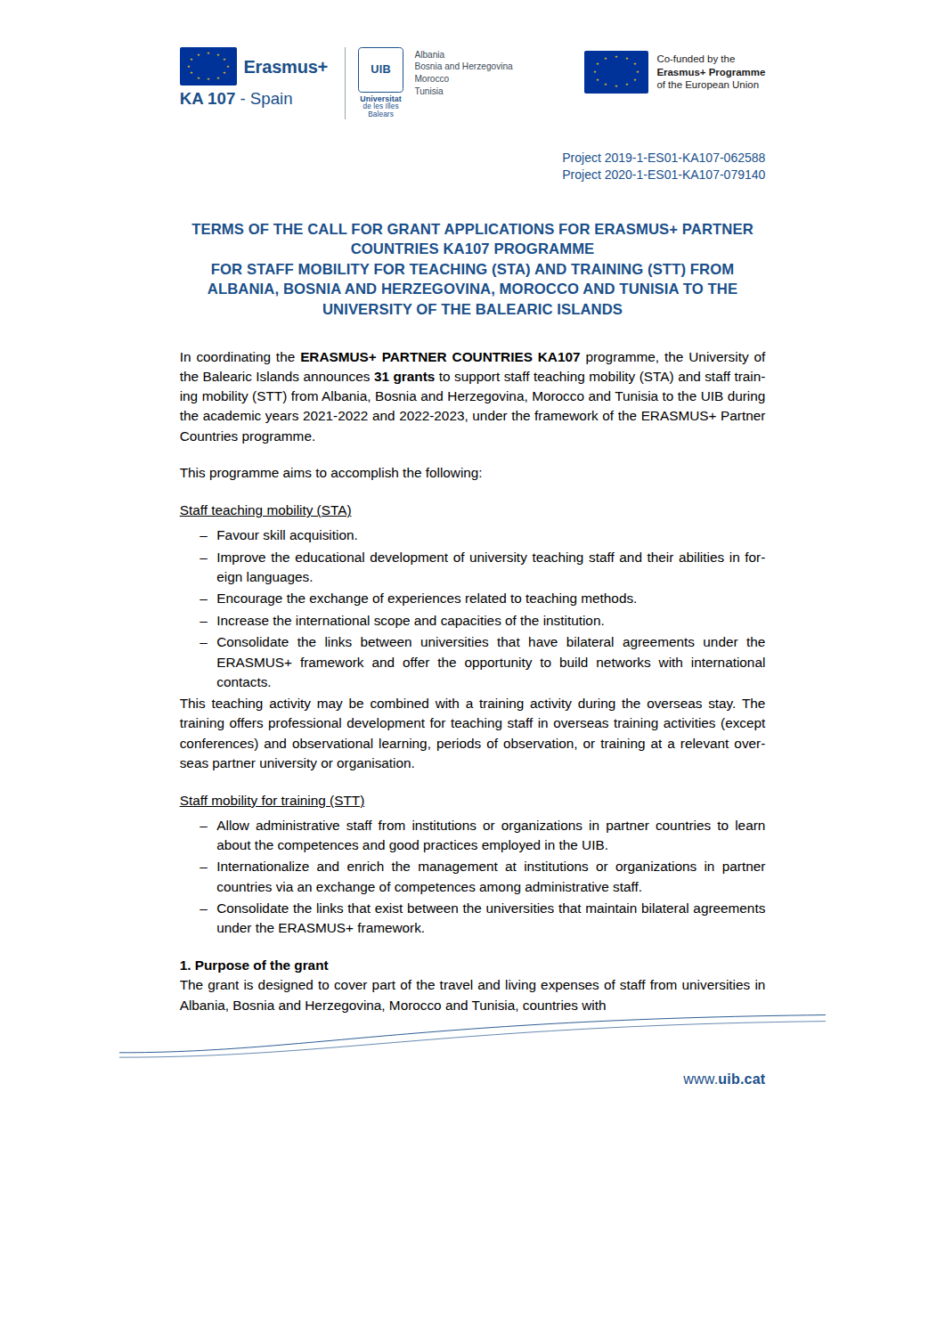★ ★ ★ ★ ★ ★ ★ ★ ★ ★ ★ ★
Erasmus+
KA 107 - Spain
UIB
Universitatde les Illes Balears
Albania
Bosnia and Herzegovina
Morocco
Tunisia
★ ★ ★ ★ ★ ★ ★ ★ ★ ★ ★ ★
Co-funded by the
Erasmus+ Programme
of the European Union
Project 2019-1-ES01-KA107-062588
Project 2020-1-ES01-KA107-079140
Terms of the call for grant applications for Erasmus+ partner countries KA107 programme
for staff mobility for teaching (STA) and training (STT) from Albania, Bosnia and Herzegovina, Morocco and Tunisia to the University of the Balearic Islands
In coordinating the ERASMUS+ PARTNER COUNTRIES KA107 programme, the University of the Balearic Islands announces 31 grants to support staff teaching mobility (STA) and staff training mobility (STT) from Albania, Bosnia and Herzegovina, Morocco and Tunisia to the UIB during the academic years 2021-2022 and 2022-2023, under the framework of the ERASMUS+ Partner Countries programme.
This programme aims to accomplish the following:
Staff teaching mobility (STA)
Favour skill acquisition.
Improve the educational development of university teaching staff and their abilities in foreign languages.
Encourage the exchange of experiences related to teaching methods.
Increase the international scope and capacities of the institution.
Consolidate the links between universities that have bilateral agreements under the ERASMUS+ framework and offer the opportunity to build networks with international contacts.
This teaching activity may be combined with a training activity during the overseas stay. The training offers professional development for teaching staff in overseas training activities (except conferences) and observational learning, periods of observation, or training at a relevant overseas partner university or organisation.
Staff mobility for training (STT)
Allow administrative staff from institutions or organizations in partner countries to learn about the competences and good practices employed in the UIB.
Internationalize and enrich the management at institutions or organizations in partner countries via an exchange of competences among administrative staff.
Consolidate the links that exist between the universities that maintain bilateral agreements under the ERASMUS+ framework.
1. Purpose of the grant
The grant is designed to cover part of the travel and living expenses of staff from universities in Albania, Bosnia and Herzegovina, Morocco and Tunisia, countries with
www.uib.cat